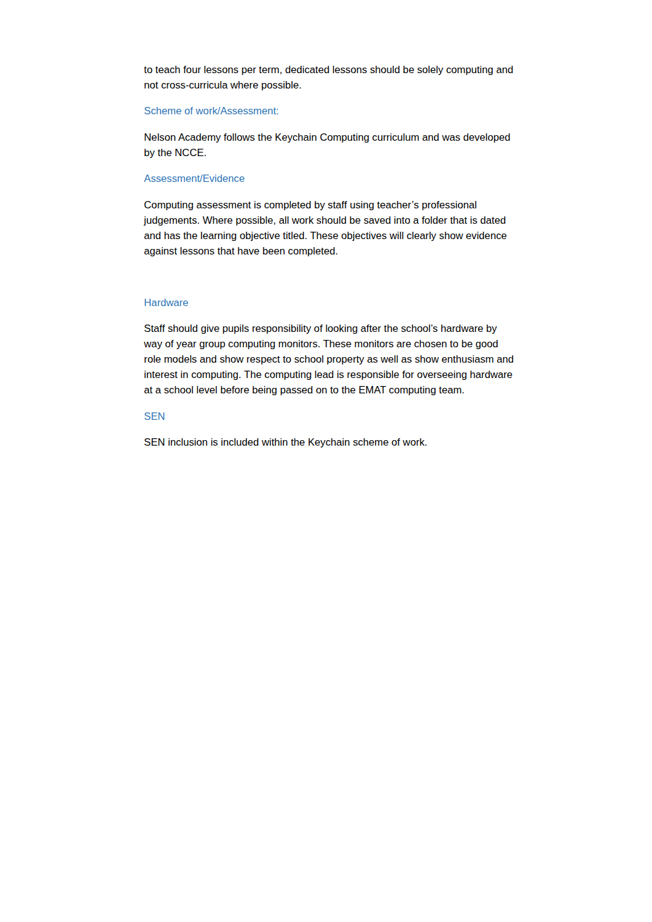to teach four lessons per term, dedicated lessons should be solely computing and not cross-curricula where possible.
Scheme of work/Assessment:
Nelson Academy follows the Keychain Computing curriculum and was developed by the NCCE.
Assessment/Evidence
Computing assessment is completed by staff using teacher’s professional judgements. Where possible, all work should be saved into a folder that is dated and has the learning objective titled. These objectives will clearly show evidence against lessons that have been completed.
Hardware
Staff should give pupils responsibility of looking after the school’s hardware by way of year group computing monitors. These monitors are chosen to be good role models and show respect to school property as well as show enthusiasm and interest in computing. The computing lead is responsible for overseeing hardware at a school level before being passed on to the EMAT computing team.
SEN
SEN inclusion is included within the Keychain scheme of work.